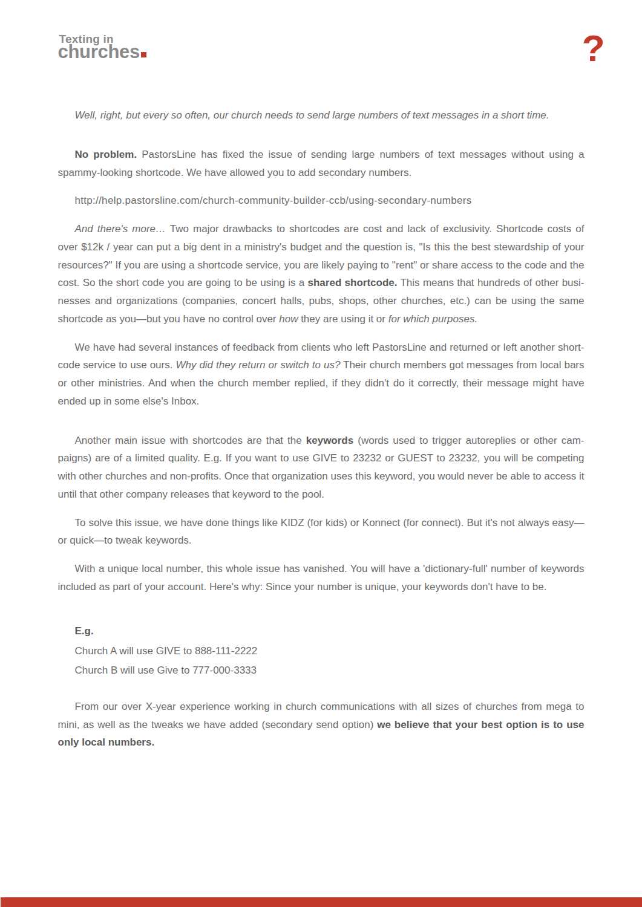Texting in churches ?
Well, right, but every so often, our church needs to send large numbers of text messages in a short time.
No problem. PastorsLine has fixed the issue of sending large numbers of text messages without using a spammy-looking shortcode. We have allowed you to add secondary numbers.
http://help.pastorsline.com/church-community-builder-ccb/using-secondary-numbers
And there's more… Two major drawbacks to shortcodes are cost and lack of exclusivity. Shortcode costs of over $12k / year can put a big dent in a ministry's budget and the question is, "Is this the best stewardship of your resources?" If you are using a shortcode service, you are likely paying to "rent" or share access to the code and the cost. So the short code you are going to be using is a shared shortcode. This means that hundreds of other businesses and organizations (companies, concert halls, pubs, shops, other churches, etc.) can be using the same shortcode as you—but you have no control over how they are using it or for which purposes.
We have had several instances of feedback from clients who left PastorsLine and returned or left another shortcode service to use ours. Why did they return or switch to us? Their church members got messages from local bars or other ministries. And when the church member replied, if they didn't do it correctly, their message might have ended up in some else's Inbox.
Another main issue with shortcodes are that the keywords (words used to trigger autoreplies or other campaigns) are of a limited quality. E.g. If you want to use GIVE to 23232 or GUEST to 23232, you will be competing with other churches and non-profits. Once that organization uses this keyword, you would never be able to access it until that other company releases that keyword to the pool.
To solve this issue, we have done things like KIDZ (for kids) or Konnect (for connect). But it's not always easy—or quick—to tweak keywords.
With a unique local number, this whole issue has vanished. You will have a 'dictionary-full' number of keywords included as part of your account. Here's why: Since your number is unique, your keywords don't have to be.
E.g.
Church A will use GIVE to 888-111-2222
Church B will use Give to 777-000-3333
From our over X-year experience working in church communications with all sizes of churches from mega to mini, as well as the tweaks we have added (secondary send option) we believe that your best option is to use only local numbers.